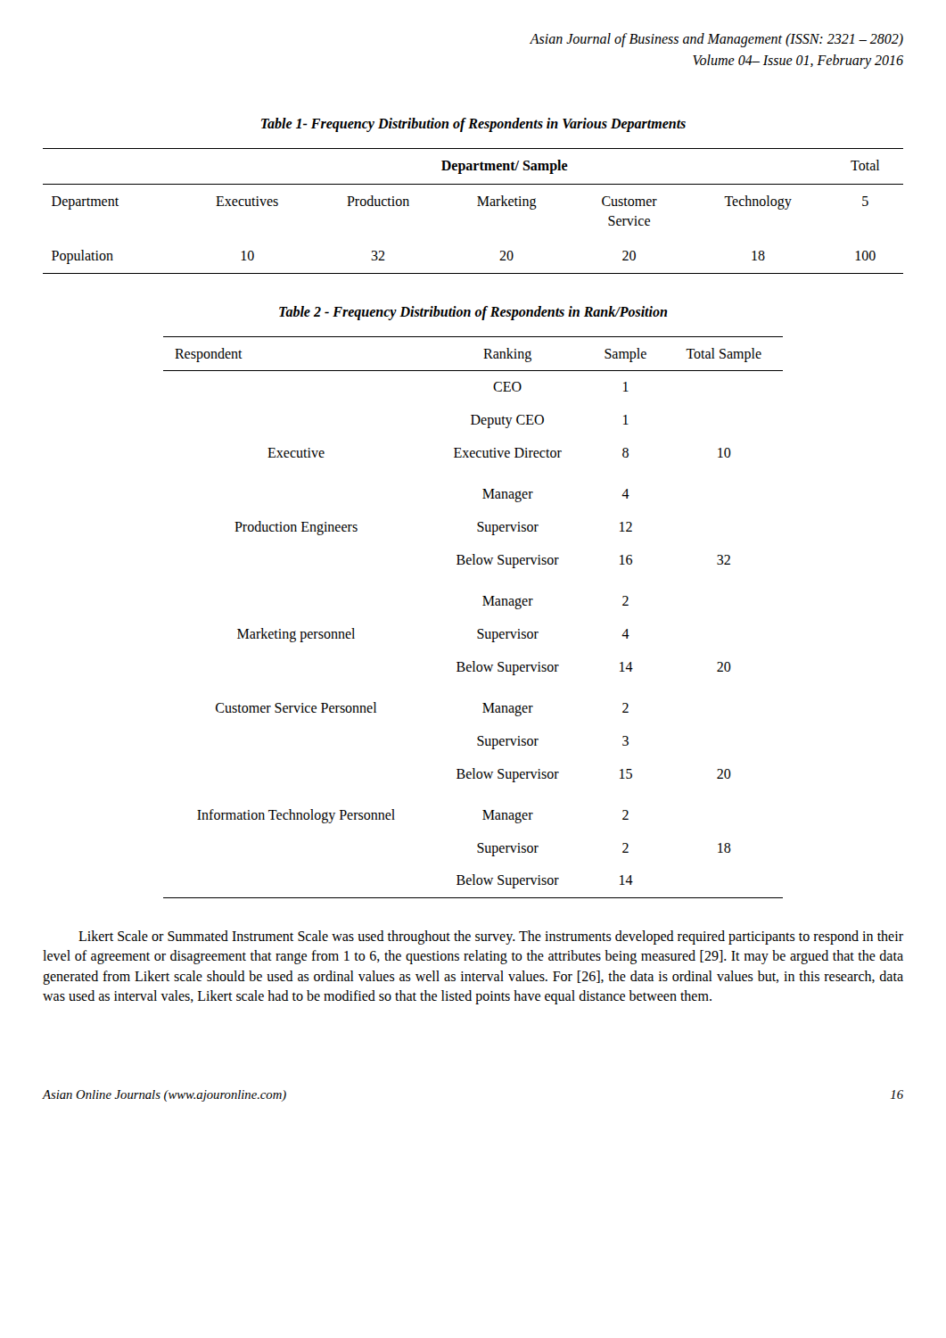Asian Journal of Business and Management (ISSN: 2321 – 2802)
Volume 04– Issue 01, February 2016
Table 1- Frequency Distribution of Respondents in Various Departments
| | Department/ Sample | Total |
| Department | Executives | Production | Marketing | Customer Service | Technology | 5 |
| Population | 10 | 32 | 20 | 20 | 18 | 100 |
Table 2 - Frequency Distribution of Respondents in Rank/Position
| Respondent | Ranking | Sample | Total Sample |
| --- | --- | --- | --- |
| | CEO | 1 | |
| | Deputy CEO | 1 | |
| Executive | Executive Director | 8 | 10 |
| | Manager | 4 | |
| Production Engineers | Supervisor | 12 | |
| | Below Supervisor | 16 | 32 |
| | Manager | 2 | |
| Marketing personnel | Supervisor | 4 | |
| | Below Supervisor | 14 | 20 |
| Customer Service Personnel | Manager | 2 | |
| | Supervisor | 3 | |
| | Below Supervisor | 15 | 20 |
| Information Technology Personnel | Manager | 2 | |
| | Supervisor | 2 | 18 |
| | Below Supervisor | 14 | |
Likert Scale or Summated Instrument Scale was used throughout the survey. The instruments developed required participants to respond in their level of agreement or disagreement that range from 1 to 6, the questions relating to the attributes being measured [29]. It may be argued that the data generated from Likert scale should be used as ordinal values as well as interval values. For [26], the data is ordinal values but, in this research, data was used as interval vales, Likert scale had to be modified so that the listed points have equal distance between them.
Asian Online Journals (www.ajouronline.com) 16